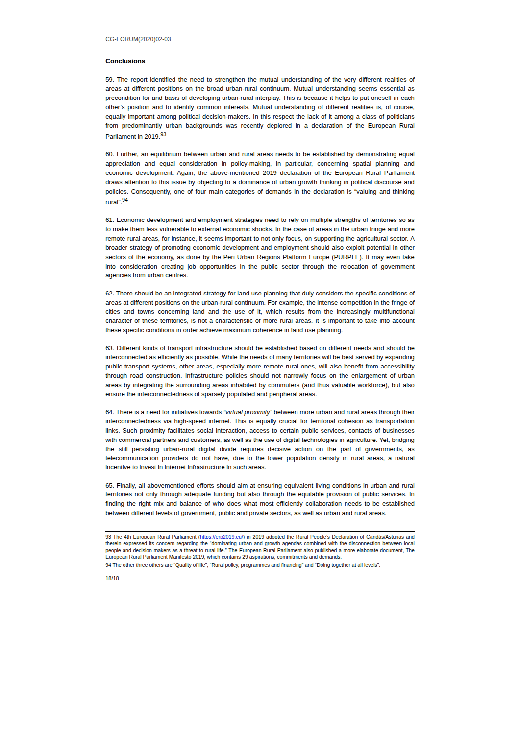CG-FORUM(2020)02-03
Conclusions
59. The report identified the need to strengthen the mutual understanding of the very different realities of areas at different positions on the broad urban-rural continuum. Mutual understanding seems essential as precondition for and basis of developing urban-rural interplay. This is because it helps to put oneself in each other’s position and to identify common interests. Mutual understanding of different realities is, of course, equally important among political decision-makers. In this respect the lack of it among a class of politicians from predominantly urban backgrounds was recently deplored in a declaration of the European Rural Parliament in 2019.93
60. Further, an equilibrium between urban and rural areas needs to be established by demonstrating equal appreciation and equal consideration in policy-making, in particular, concerning spatial planning and economic development. Again, the above-mentioned 2019 declaration of the European Rural Parliament draws attention to this issue by objecting to a dominance of urban growth thinking in political discourse and policies. Consequently, one of four main categories of demands in the declaration is “valuing and thinking rural”.94
61. Economic development and employment strategies need to rely on multiple strengths of territories so as to make them less vulnerable to external economic shocks. In the case of areas in the urban fringe and more remote rural areas, for instance, it seems important to not only focus, on supporting the agricultural sector. A broader strategy of promoting economic development and employment should also exploit potential in other sectors of the economy, as done by the Peri Urban Regions Platform Europe (PURPLE). It may even take into consideration creating job opportunities in the public sector through the relocation of government agencies from urban centres.
62. There should be an integrated strategy for land use planning that duly considers the specific conditions of areas at different positions on the urban-rural continuum. For example, the intense competition in the fringe of cities and towns concerning land and the use of it, which results from the increasingly multifunctional character of these territories, is not a characteristic of more rural areas. It is important to take into account these specific conditions in order achieve maximum coherence in land use planning.
63. Different kinds of transport infrastructure should be established based on different needs and should be interconnected as efficiently as possible. While the needs of many territories will be best served by expanding public transport systems, other areas, especially more remote rural ones, will also benefit from accessibility through road construction. Infrastructure policies should not narrowly focus on the enlargement of urban areas by integrating the surrounding areas inhabited by commuters (and thus valuable workforce), but also ensure the interconnectedness of sparsely populated and peripheral areas.
64. There is a need for initiatives towards “virtual proximity” between more urban and rural areas through their interconnectedness via high-speed internet. This is equally crucial for territorial cohesion as transportation links. Such proximity facilitates social interaction, access to certain public services, contacts of businesses with commercial partners and customers, as well as the use of digital technologies in agriculture. Yet, bridging the still persisting urban-rural digital divide requires decisive action on the part of governments, as telecommunication providers do not have, due to the lower population density in rural areas, a natural incentive to invest in internet infrastructure in such areas.
65. Finally, all abovementioned efforts should aim at ensuring equivalent living conditions in urban and rural territories not only through adequate funding but also through the equitable provision of public services. In finding the right mix and balance of who does what most efficiently collaboration needs to be established between different levels of government, public and private sectors, as well as urban and rural areas.
93 The 4th European Rural Parliament (https://erp2019.eu/) in 2019 adopted the Rural People’s Declaration of Candás/Asturias and therein expressed its concern regarding the “dominating urban and growth agendas combined with the disconnection between local people and decision-makers as a threat to rural life.” The European Rural Parliament also published a more elaborate document, The European Rural Parliament Manifesto 2019, which contains 29 aspirations, commitments and demands.
94 The other three others are “Quality of life”, “Rural policy, programmes and financing” and “Doing together at all levels”.
18/18